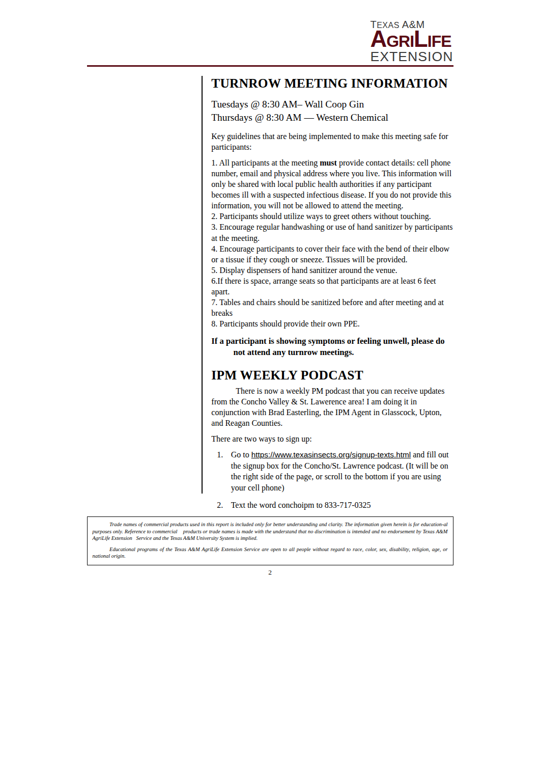TEXAS A&M
AGRILIFE
EXTENSION
TURNROW MEETING INFORMATION
Tuesdays @ 8:30 AM– Wall Coop Gin
Thursdays @ 8:30 AM — Western Chemical
Key guidelines that are being implemented to make this meeting safe for participants:
1. All participants at the meeting must provide contact details: cell phone number, email and physical address where you live. This information will only be shared with local public health authorities if any participant becomes ill with a suspected infectious disease. If you do not provide this information, you will not be allowed to attend the meeting.
2. Participants should utilize ways to greet others without touching.
3. Encourage regular handwashing or use of hand sanitizer by participants at the meeting.
4. Encourage participants to cover their face with the bend of their elbow or a tissue if they cough or sneeze. Tissues will be provided.
5. Display dispensers of hand sanitizer around the venue.
6.If there is space, arrange seats so that participants are at least 6 feet apart.
7. Tables and chairs should be sanitized before and after meeting and at breaks
8. Participants should provide their own PPE.
If a participant is showing symptoms or feeling unwell, please do not attend any turnrow meetings.
IPM WEEKLY PODCAST
There is now a weekly PM podcast that you can receive updates from the Concho Valley & St. Lawerence area! I am doing it in conjunction with Brad Easterling, the IPM Agent in Glasscock, Upton, and Reagan Counties.
There are two ways to sign up:
Go to https://www.texasinsects.org/signup-texts.html and fill out the signup box for the Concho/St. Lawrence podcast. (It will be on the right side of the page, or scroll to the bottom if you are using your cell phone)
Text the word conchoipm to 833-717-0325
Trade names of commercial products used in this report is included only for better understanding and clarity. The information given herein is for education-al purposes only. Reference to commercial products or trade names is made with the understand that no discrimination is intended and no endorsement by Texas A&M AgriLife Extension Service and the Texas A&M University System is implied.
Educational programs of the Texas A&M AgriLife Extension Service are open to all people without regard to race, color, sex, disability, religion, age, or national origin.
2